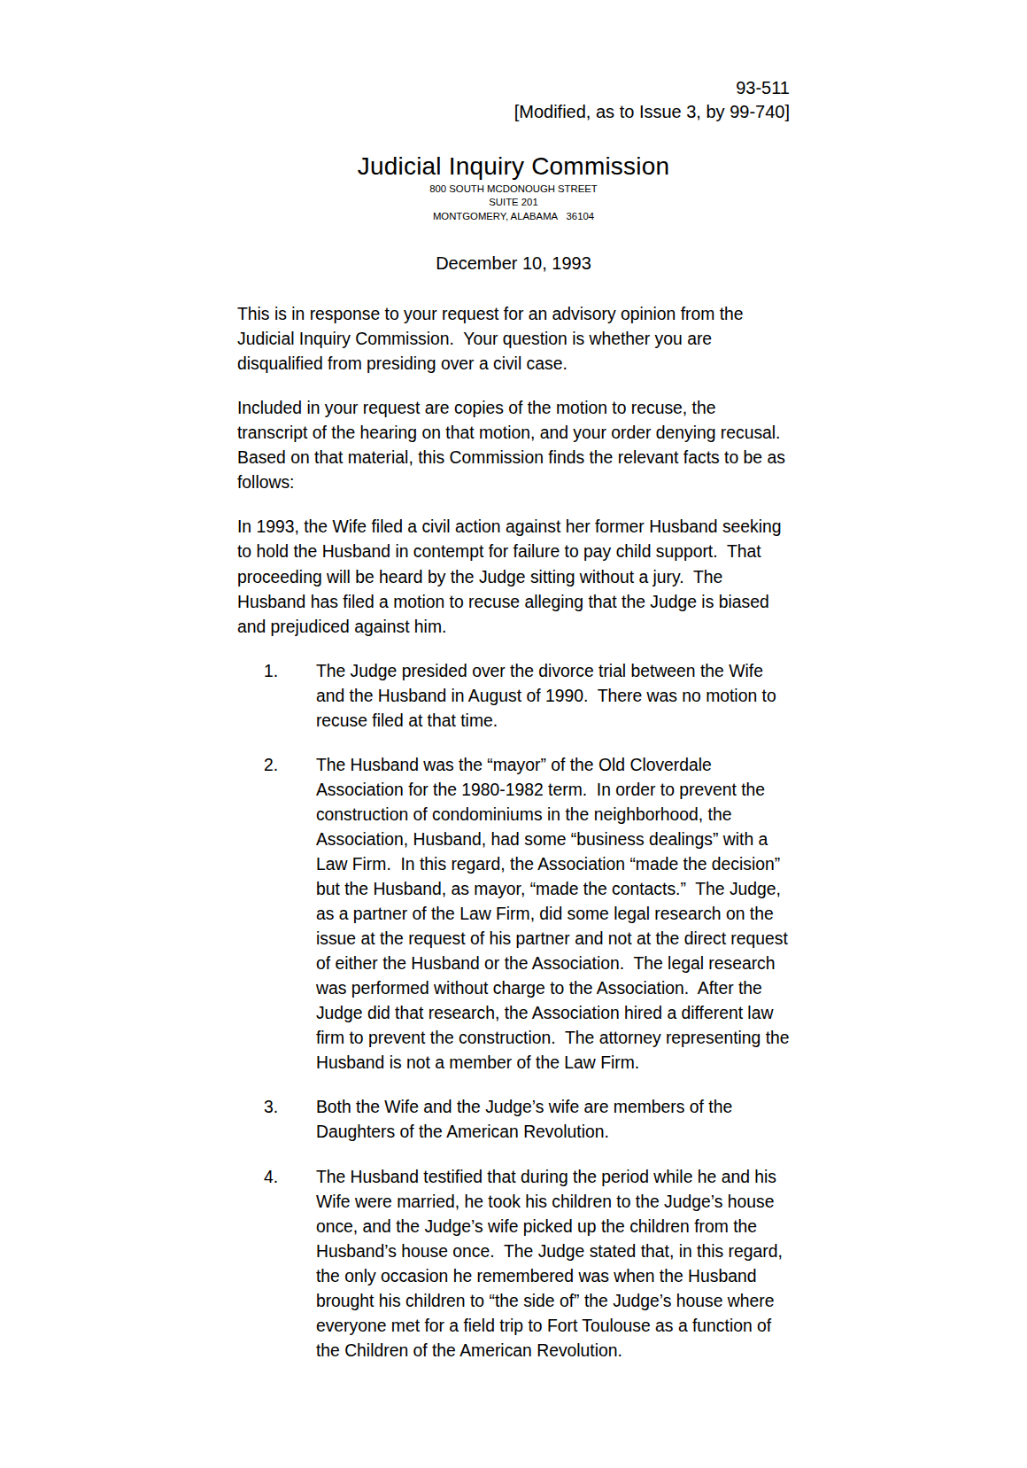93-511
[Modified, as to Issue 3, by 99-740]
Judicial Inquiry Commission
800 SOUTH MCDONOUGH STREET
SUITE 201
MONTGOMERY, ALABAMA 36104
December 10, 1993
This is in response to your request for an advisory opinion from the Judicial Inquiry Commission. Your question is whether you are disqualified from presiding over a civil case.
Included in your request are copies of the motion to recuse, the transcript of the hearing on that motion, and your order denying recusal. Based on that material, this Commission finds the relevant facts to be as follows:
In 1993, the Wife filed a civil action against her former Husband seeking to hold the Husband in contempt for failure to pay child support. That proceeding will be heard by the Judge sitting without a jury. The Husband has filed a motion to recuse alleging that the Judge is biased and prejudiced against him.
1. The Judge presided over the divorce trial between the Wife and the Husband in August of 1990. There was no motion to recuse filed at that time.
2. The Husband was the “mayor” of the Old Cloverdale Association for the 1980-1982 term. In order to prevent the construction of condominiums in the neighborhood, the Association, Husband, had some “business dealings” with a Law Firm. In this regard, the Association “made the decision” but the Husband, as mayor, “made the contacts.” The Judge, as a partner of the Law Firm, did some legal research on the issue at the request of his partner and not at the direct request of either the Husband or the Association. The legal research was performed without charge to the Association. After the Judge did that research, the Association hired a different law firm to prevent the construction. The attorney representing the Husband is not a member of the Law Firm.
3. Both the Wife and the Judge’s wife are members of the Daughters of the American Revolution.
4. The Husband testified that during the period while he and his Wife were married, he took his children to the Judge’s house once, and the Judge’s wife picked up the children from the Husband’s house once. The Judge stated that, in this regard, the only occasion he remembered was when the Husband brought his children to “the side of” the Judge’s house where everyone met for a field trip to Fort Toulouse as a function of the Children of the American Revolution.